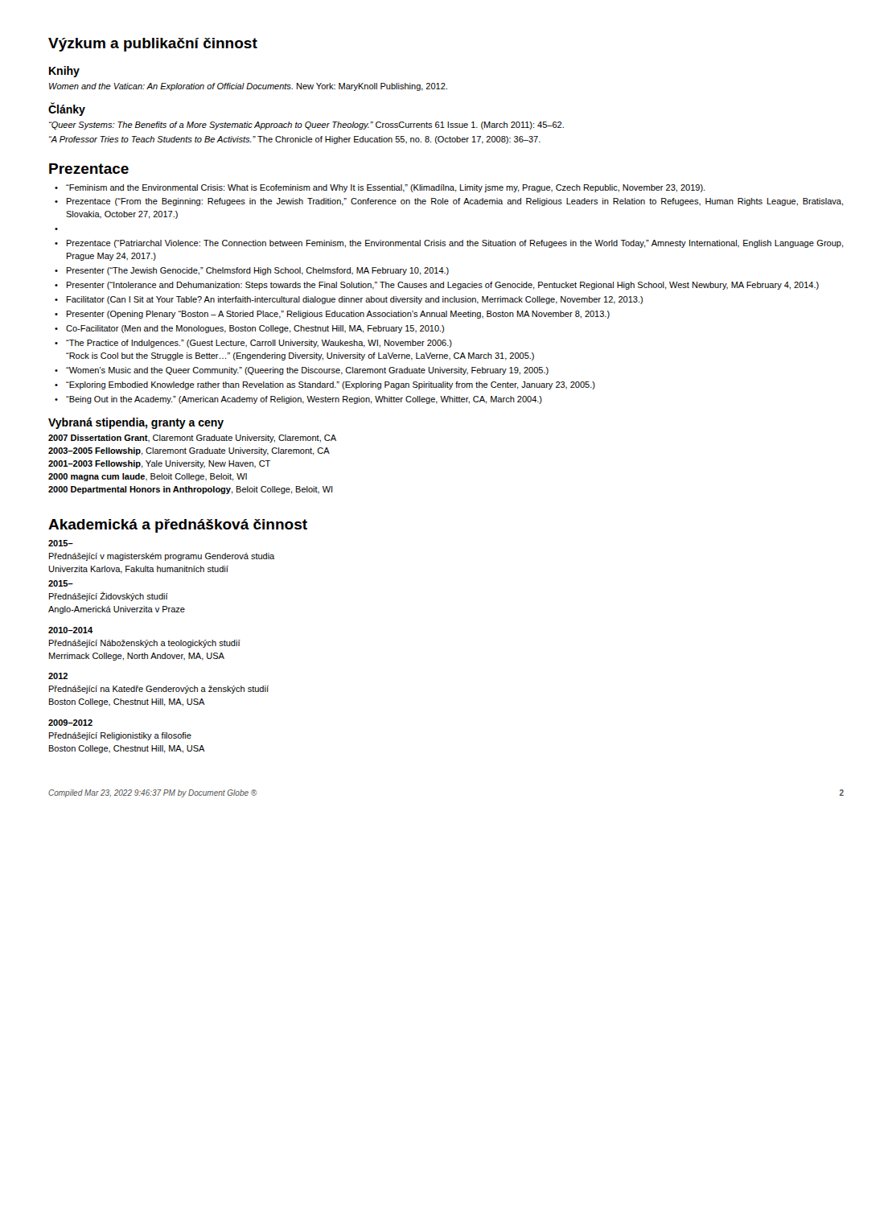Výzkum a publikační činnost
Knihy
Women and the Vatican: An Exploration of Official Documents. New York: MaryKnoll Publishing, 2012.
Články
“Queer Systems: The Benefits of a More Systematic Approach to Queer Theology.” CrossCurrents 61 Issue 1. (March 2011): 45–62.
“A Professor Tries to Teach Students to Be Activists.” The Chronicle of Higher Education 55, no. 8. (October 17, 2008): 36–37.
Prezentace
“Feminism and the Environmental Crisis: What is Ecofeminism and Why It is Essential,” (Klimadílna, Limity jsme my, Prague, Czech Republic, November 23, 2019).
Prezentace (“From the Beginning: Refugees in the Jewish Tradition,” Conference on the Role of Academia and Religious Leaders in Relation to Refugees, Human Rights League, Bratislava, Slovakia, October 27, 2017.)
Prezentace (“Patriarchal Violence: The Connection between Feminism, the Environmental Crisis and the Situation of Refugees in the World Today,” Amnesty International, English Language Group, Prague May 24, 2017.)
Presenter (“The Jewish Genocide,” Chelmsford High School, Chelmsford, MA February 10, 2014.)
Presenter (“Intolerance and Dehumanization: Steps towards the Final Solution,” The Causes and Legacies of Genocide, Pentucket Regional High School, West Newbury, MA February 4, 2014.)
Facilitator (Can I Sit at Your Table? An interfaith-intercultural dialogue dinner about diversity and inclusion, Merrimack College, November 12, 2013.)
Presenter (Opening Plenary “Boston – A Storied Place,” Religious Education Association’s Annual Meeting, Boston MA November 8, 2013.)
Co-Facilitator (Men and the Monologues, Boston College, Chestnut Hill, MA, February 15, 2010.)
“The Practice of Indulgences.” (Guest Lecture, Carroll University, Waukesha, WI, November 2006.)
“Rock is Cool but the Struggle is Better…” (Engendering Diversity, University of LaVerne, LaVerne, CA March 31, 2005.)
“Women’s Music and the Queer Community.” (Queering the Discourse, Claremont Graduate University, February 19, 2005.)
“Exploring Embodied Knowledge rather than Revelation as Standard.” (Exploring Pagan Spirituality from the Center, January 23, 2005.)
“Being Out in the Academy.” (American Academy of Religion, Western Region, Whitter College, Whitter, CA, March 2004.)
Vybraná stipendia, granty a ceny
2007 Dissertation Grant, Claremont Graduate University, Claremont, CA
2003–2005 Fellowship, Claremont Graduate University, Claremont, CA
2001–2003 Fellowship, Yale University, New Haven, CT
2000 magna cum laude, Beloit College, Beloit, WI
2000 Departmental Honors in Anthropology, Beloit College, Beloit, WI
Akademická a přednášková činnost
2015–
Přednášející v magisterském programu Genderová studia
Univerzita Karlova, Fakulta humanitních studií
2015–
Přednášející Židovských studií
Anglo-Americká Univerzita v Praze
2010–2014
Přednášející Náboženských a teologických studií
Merrimack College, North Andover, MA, USA
2012
Přednášející na Katedře Genderových a ženských studií
Boston College, Chestnut Hill, MA, USA
2009–2012
Přednášející Religionistiky a filosofie
Boston College, Chestnut Hill, MA, USA
Compiled Mar 23, 2022 9:46:37 PM by Document Globe ® 2